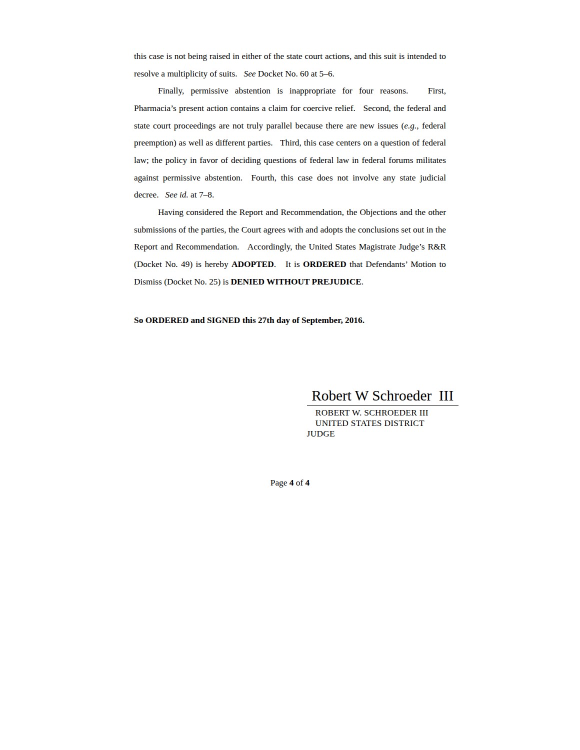this case is not being raised in either of the state court actions, and this suit is intended to resolve a multiplicity of suits. See Docket No. 60 at 5–6.
Finally, permissive abstention is inappropriate for four reasons. First, Pharmacia’s present action contains a claim for coercive relief. Second, the federal and state court proceedings are not truly parallel because there are new issues (e.g., federal preemption) as well as different parties. Third, this case centers on a question of federal law; the policy in favor of deciding questions of federal law in federal forums militates against permissive abstention. Fourth, this case does not involve any state judicial decree. See id. at 7–8.
Having considered the Report and Recommendation, the Objections and the other submissions of the parties, the Court agrees with and adopts the conclusions set out in the Report and Recommendation. Accordingly, the United States Magistrate Judge’s R&R (Docket No. 49) is hereby ADOPTED. It is ORDERED that Defendants’ Motion to Dismiss (Docket No. 25) is DENIED WITHOUT PREJUDICE.
So ORDERED and SIGNED this 27th day of September, 2016.
Robert W Schroeder III
ROBERT W. SCHROEDER III
UNITED STATES DISTRICT JUDGE
Page 4 of 4